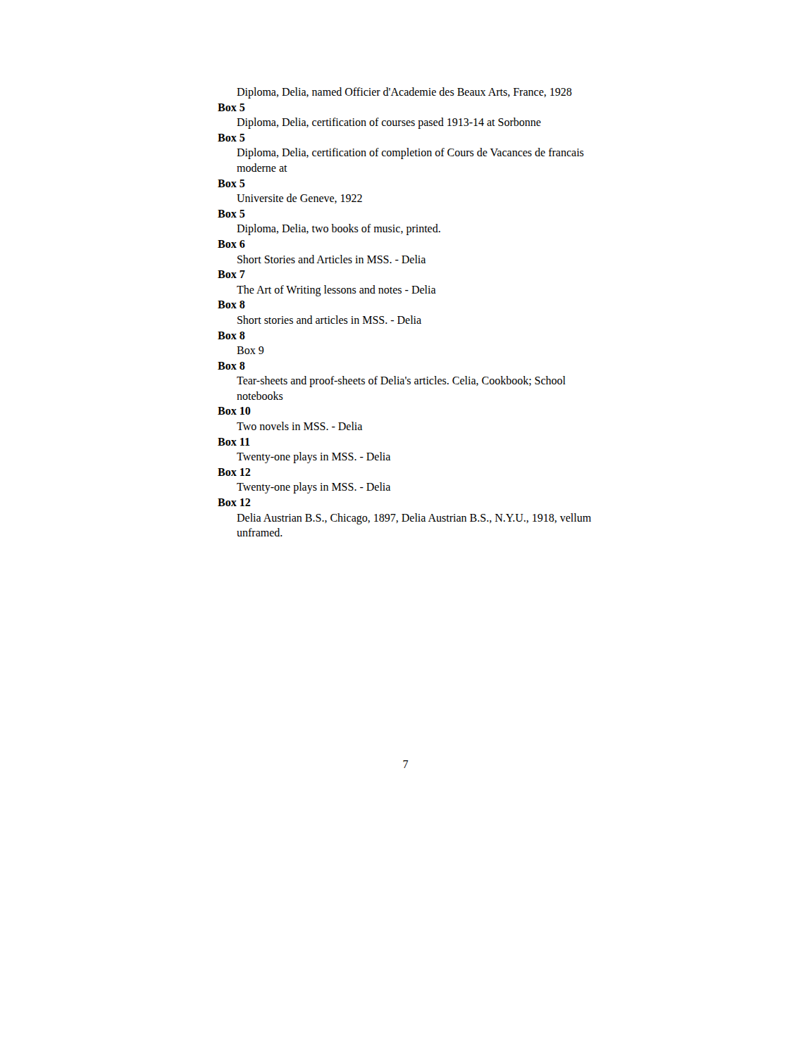Diploma, Delia, named Officier d'Academie des Beaux Arts, France, 1928
Box 5
Diploma, Delia, certification of courses pased 1913-14 at Sorbonne
Box 5
Diploma, Delia, certification of completion of Cours de Vacances de francais moderne at
Box 5
Universite de Geneve, 1922
Box 5
Diploma, Delia, two books of music, printed.
Box 6
Short Stories and Articles in MSS. - Delia
Box 7
The Art of Writing lessons and notes - Delia
Box 8
Short stories and articles in MSS. - Delia
Box 8
Box 9
Box 8
Tear-sheets and proof-sheets of Delia's articles. Celia, Cookbook; School notebooks
Box 10
Two novels in MSS. - Delia
Box 11
Twenty-one plays in MSS. - Delia
Box 12
Twenty-one plays in MSS. - Delia
Box 12
Delia Austrian B.S., Chicago, 1897, Delia Austrian B.S., N.Y.U., 1918, vellum unframed.
7